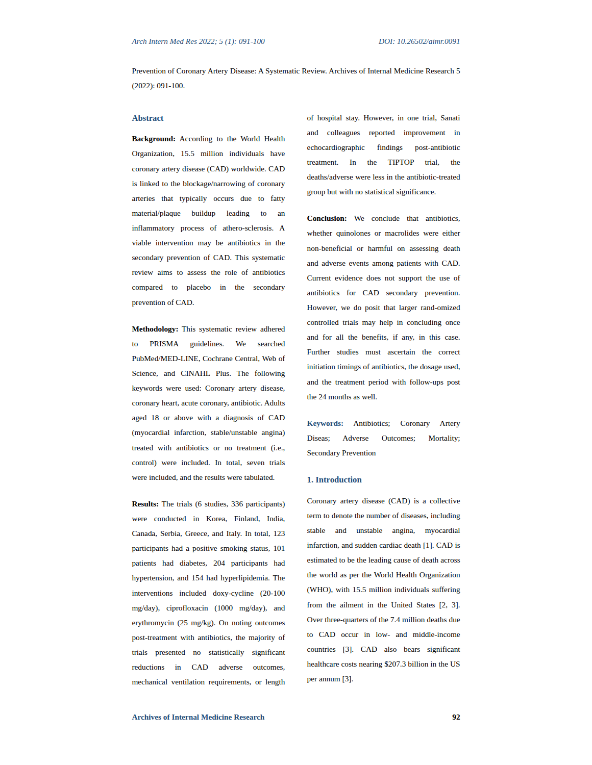Arch Intern Med Res 2022; 5 (1): 091-100
DOI: 10.26502/aimr.0091
Prevention of Coronary Artery Disease: A Systematic Review. Archives of Internal Medicine Research 5 (2022): 091-100.
Abstract
Background: According to the World Health Organization, 15.5 million individuals have coronary artery disease (CAD) worldwide. CAD is linked to the blockage/narrowing of coronary arteries that typically occurs due to fatty material/plaque buildup leading to an inflammatory process of athero-sclerosis. A viable intervention may be antibiotics in the secondary prevention of CAD. This systematic review aims to assess the role of antibiotics compared to placebo in the secondary prevention of CAD.
Methodology: This systematic review adhered to PRISMA guidelines. We searched PubMed/MED-LINE, Cochrane Central, Web of Science, and CINAHL Plus. The following keywords were used: Coronary artery disease, coronary heart, acute coronary, antibiotic. Adults aged 18 or above with a diagnosis of CAD (myocardial infarction, stable/unstable angina) treated with antibiotics or no treatment (i.e., control) were included. In total, seven trials were included, and the results were tabulated.
Results: The trials (6 studies, 336 participants) were conducted in Korea, Finland, India, Canada, Serbia, Greece, and Italy. In total, 123 participants had a positive smoking status, 101 patients had diabetes, 204 participants had hypertension, and 154 had hyperlipidemia. The interventions included doxy-cycline (20-100 mg/day), ciprofloxacin (1000 mg/day), and erythromycin (25 mg/kg). On noting outcomes post-treatment with antibiotics, the majority of trials presented no statistically significant reductions in CAD adverse outcomes, mechanical ventilation requirements, or length of hospital stay. However, in one trial, Sanati and colleagues reported improvement in echocardiographic findings post-antibiotic treatment. In the TIPTOP trial, the deaths/adverse were less in the antibiotic-treated group but with no statistical significance.
Conclusion: We conclude that antibiotics, whether quinolones or macrolides were either non-beneficial or harmful on assessing death and adverse events among patients with CAD. Current evidence does not support the use of antibiotics for CAD secondary prevention. However, we do posit that larger rand-omized controlled trials may help in concluding once and for all the benefits, if any, in this case. Further studies must ascertain the correct initiation timings of antibiotics, the dosage used, and the treatment period with follow-ups post the 24 months as well.
Keywords: Antibiotics; Coronary Artery Diseas; Adverse Outcomes; Mortality; Secondary Prevention
1. Introduction
Coronary artery disease (CAD) is a collective term to denote the number of diseases, including stable and unstable angina, myocardial infarction, and sudden cardiac death [1]. CAD is estimated to be the leading cause of death across the world as per the World Health Organization (WHO), with 15.5 million individuals suffering from the ailment in the United States [2, 3]. Over three-quarters of the 7.4 million deaths due to CAD occur in low- and middle-income countries [3]. CAD also bears significant healthcare costs nearing $207.3 billion in the US per annum [3].
Archives of Internal Medicine Research
92